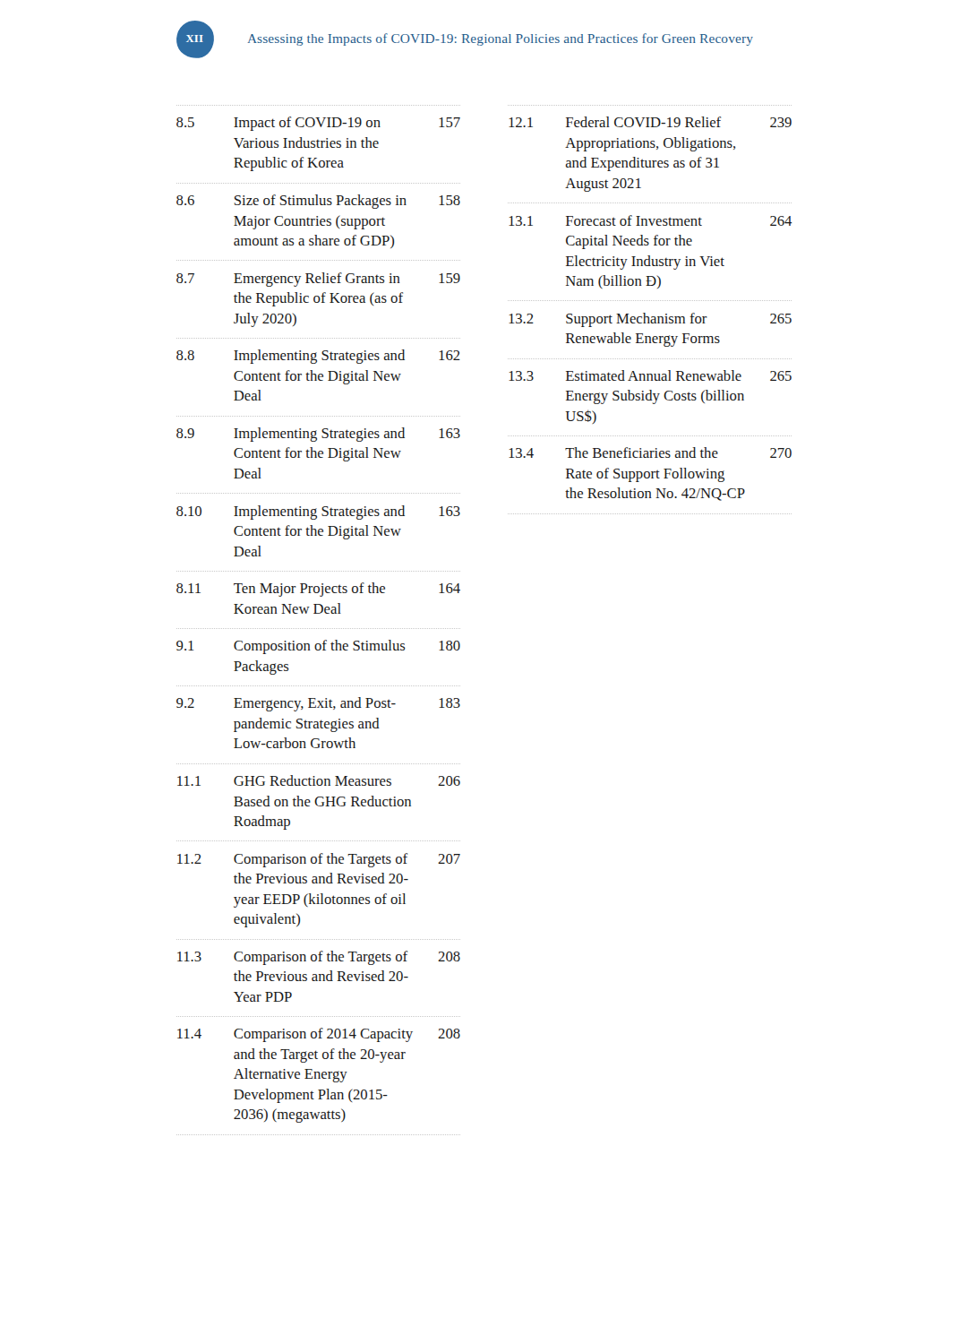XII
Assessing the Impacts of COVID-19: Regional Policies and Practices for Green Recovery
8.5 Impact of COVID-19 on Various Industries in the Republic of Korea 157
8.6 Size of Stimulus Packages in Major Countries (support amount as a share of GDP) 158
8.7 Emergency Relief Grants in the Republic of Korea (as of July 2020) 159
8.8 Implementing Strategies and Content for the Digital New Deal 162
8.9 Implementing Strategies and Content for the Digital New Deal 163
8.10 Implementing Strategies and Content for the Digital New Deal 163
8.11 Ten Major Projects of the Korean New Deal 164
9.1 Composition of the Stimulus Packages 180
9.2 Emergency, Exit, and Post-pandemic Strategies and Low-carbon Growth 183
11.1 GHG Reduction Measures Based on the GHG Reduction Roadmap 206
11.2 Comparison of the Targets of the Previous and Revised 20-year EEDP (kilotonnes of oil equivalent) 207
11.3 Comparison of the Targets of the Previous and Revised 20-Year PDP 208
11.4 Comparison of 2014 Capacity and the Target of the 20-year Alternative Energy Development Plan (2015-2036) (megawatts) 208
12.1 Federal COVID-19 Relief Appropriations, Obligations, and Expenditures as of 31 August 2021 239
13.1 Forecast of Investment Capital Needs for the Electricity Industry in Viet Nam (billion Đ) 264
13.2 Support Mechanism for Renewable Energy Forms 265
13.3 Estimated Annual Renewable Energy Subsidy Costs (billion US$) 265
13.4 The Beneficiaries and the Rate of Support Following the Resolution No. 42/NQ-CP 270